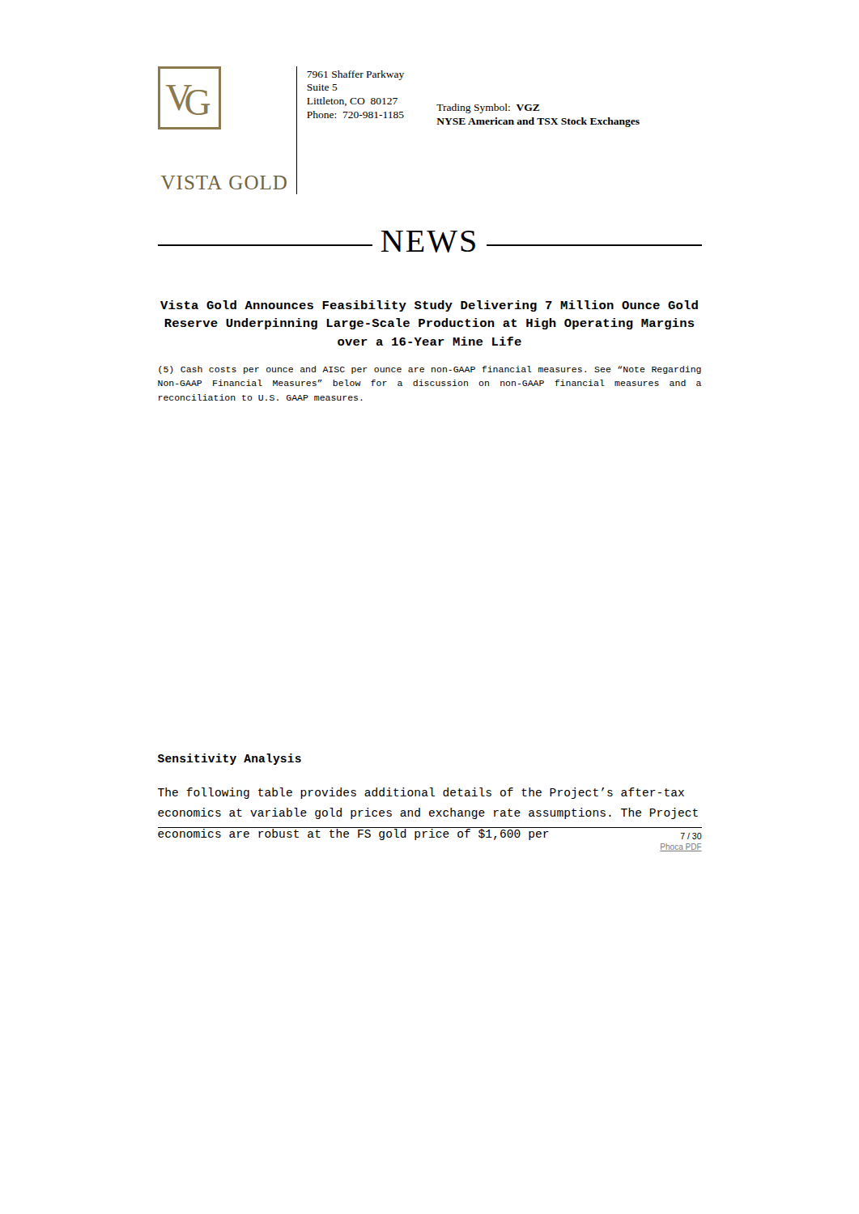VG
VISTA GOLD
7961 Shaffer Parkway
Suite 5
Littleton, CO 80127
Phone: 720-981-1185
Trading Symbol: VGZ
NYSE American and TSX Stock Exchanges
NEWS
Vista Gold Announces Feasibility Study Delivering 7 Million Ounce Gold Reserve Underpinning Large-Scale Production at High Operating Margins over a 16-Year Mine Life
(5) Cash costs per ounce and AISC per ounce are non-GAAP financial measures. See “Note Regarding Non-GAAP Financial Measures” below for a discussion on non-GAAP financial measures and a reconciliation to U.S. GAAP measures.
Sensitivity Analysis
The following table provides additional details of the Project’s after-tax economics at variable gold prices and exchange rate assumptions. The Project economics are robust at the FS gold price of $1,600 per
7 / 30 Phoca PDF